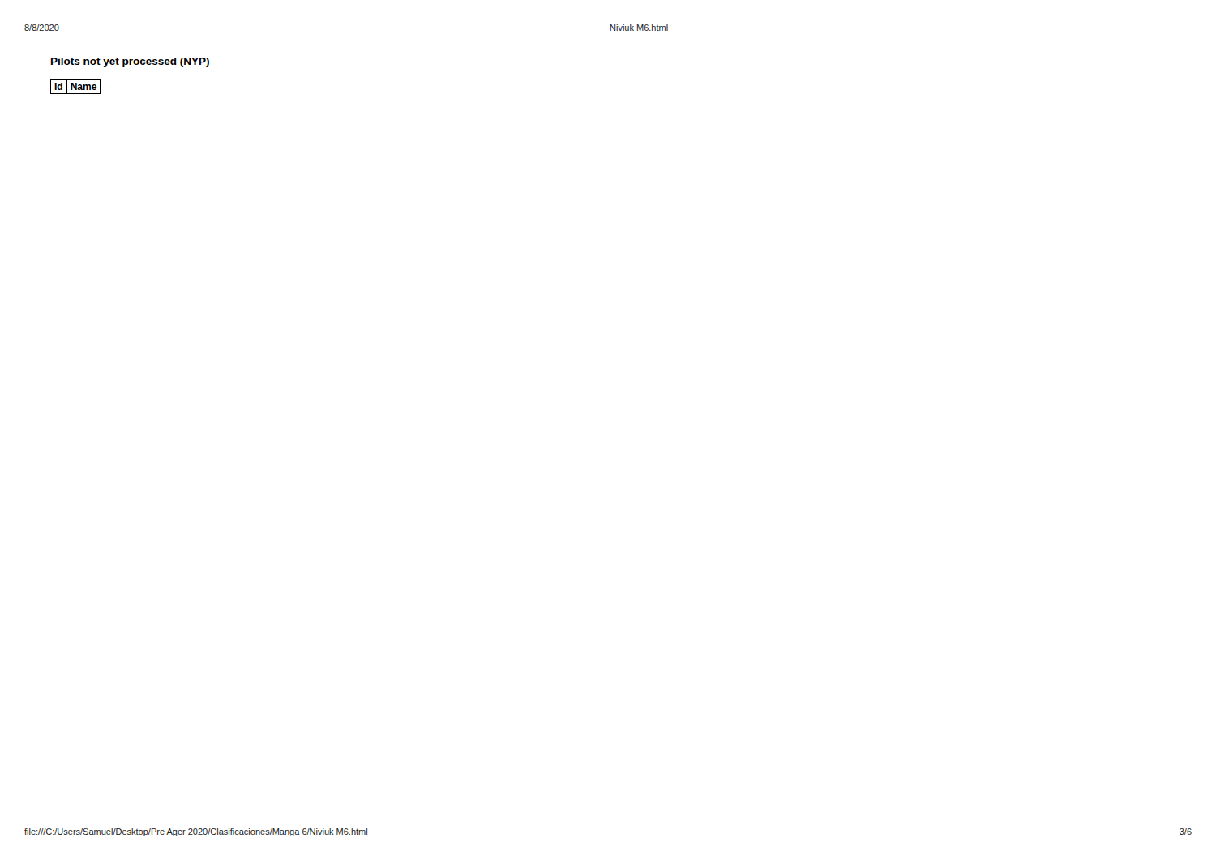8/8/2020
Niviuk M6.html
Pilots not yet processed (NYP)
| Id | Name |
| --- | --- |
file:///C:/Users/Samuel/Desktop/Pre Ager 2020/Clasificaciones/Manga 6/Niviuk M6.html
3/6